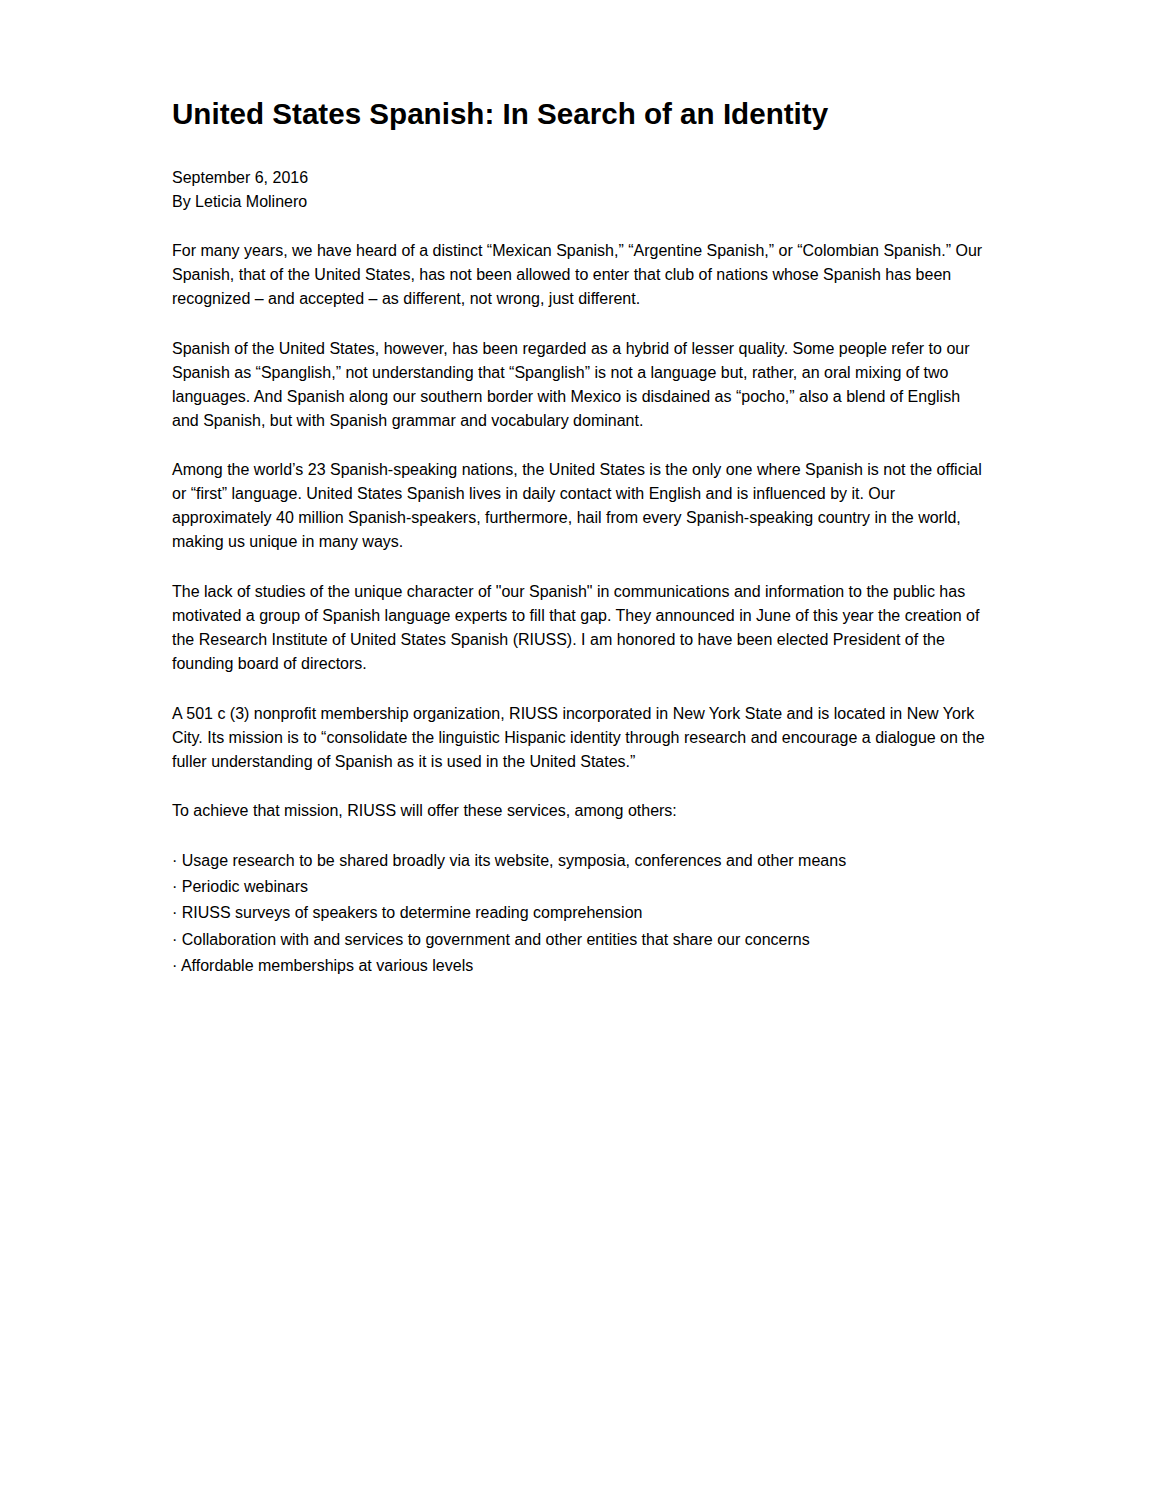United States Spanish: In Search of an Identity
September 6, 2016
By Leticia Molinero
For many years, we have heard of a distinct “Mexican Spanish,” “Argentine Spanish,” or “Colombian Spanish.” Our Spanish, that of the United States, has not been allowed to enter that club of nations whose Spanish has been recognized – and accepted – as different, not wrong, just different.
Spanish of the United States, however, has been regarded as a hybrid of lesser quality. Some people refer to our Spanish as “Spanglish,” not understanding that “Spanglish” is not a language but, rather, an oral mixing of two languages. And Spanish along our southern border with Mexico is disdained as “pocho,” also a blend of English and Spanish, but with Spanish grammar and vocabulary dominant.
Among the world’s 23 Spanish-speaking nations, the United States is the only one where Spanish is not the official or “first” language. United States Spanish lives in daily contact with English and is influenced by it. Our approximately 40 million Spanish-speakers, furthermore, hail from every Spanish-speaking country in the world, making us unique in many ways.
The lack of studies of the unique character of "our Spanish" in communications and information to the public has motivated a group of Spanish language experts to fill that gap. They announced in June of this year the creation of the Research Institute of United States Spanish (RIUSS). I am honored to have been elected President of the founding board of directors.
A 501 c (3) nonprofit membership organization, RIUSS incorporated in New York State and is located in New York City. Its mission is to “consolidate the linguistic Hispanic identity through research and encourage a dialogue on the fuller understanding of Spanish as it is used in the United States.”
To achieve that mission, RIUSS will offer these services, among others:
· Usage research to be shared broadly via its website, symposia, conferences and other means
· Periodic webinars
· RIUSS surveys of speakers to determine reading comprehension
· Collaboration with and services to government and other entities that share our concerns
· Affordable memberships at various levels